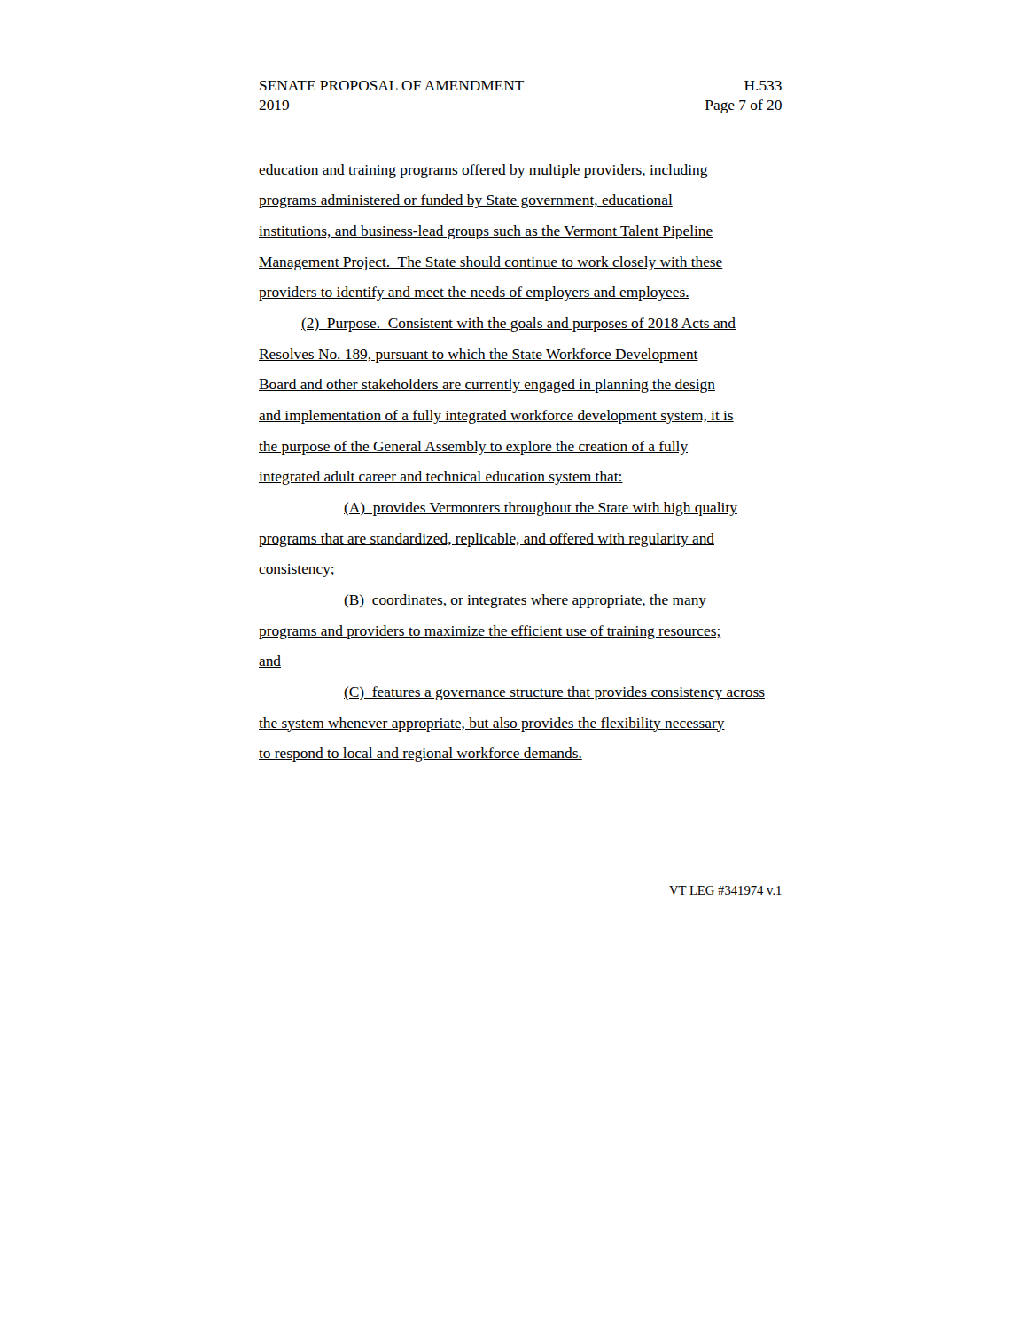SENATE PROPOSAL OF AMENDMENT
2019
H.533
Page 7 of 20
education and training programs offered by multiple providers, including
programs administered or funded by State government, educational
institutions, and business-lead groups such as the Vermont Talent Pipeline
Management Project. The State should continue to work closely with these
providers to identify and meet the needs of employers and employees.
(2) Purpose. Consistent with the goals and purposes of 2018 Acts and
Resolves No. 189, pursuant to which the State Workforce Development
Board and other stakeholders are currently engaged in planning the design
and implementation of a fully integrated workforce development system, it is
the purpose of the General Assembly to explore the creation of a fully
integrated adult career and technical education system that:
(A) provides Vermonters throughout the State with high quality
programs that are standardized, replicable, and offered with regularity and
consistency;
(B) coordinates, or integrates where appropriate, the many
programs and providers to maximize the efficient use of training resources;
and
(C) features a governance structure that provides consistency across
the system whenever appropriate, but also provides the flexibility necessary
to respond to local and regional workforce demands.
VT LEG #341974 v.1